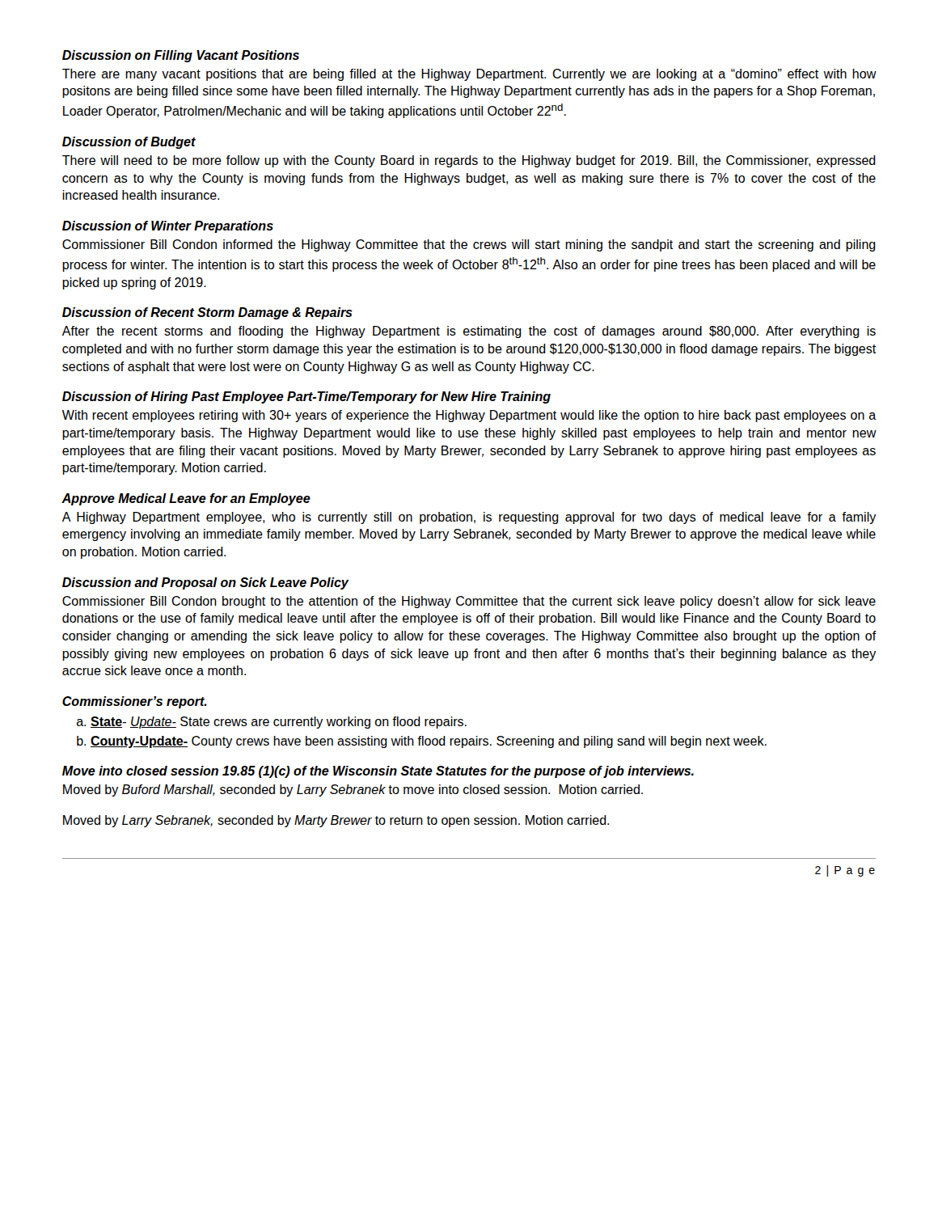Discussion on Filling Vacant Positions
There are many vacant positions that are being filled at the Highway Department. Currently we are looking at a “domino” effect with how positons are being filled since some have been filled internally. The Highway Department currently has ads in the papers for a Shop Foreman, Loader Operator, Patrolmen/Mechanic and will be taking applications until October 22nd.
Discussion of Budget
There will need to be more follow up with the County Board in regards to the Highway budget for 2019. Bill, the Commissioner, expressed concern as to why the County is moving funds from the Highways budget, as well as making sure there is 7% to cover the cost of the increased health insurance.
Discussion of Winter Preparations
Commissioner Bill Condon informed the Highway Committee that the crews will start mining the sandpit and start the screening and piling process for winter. The intention is to start this process the week of October 8th-12th. Also an order for pine trees has been placed and will be picked up spring of 2019.
Discussion of Recent Storm Damage & Repairs
After the recent storms and flooding the Highway Department is estimating the cost of damages around $80,000. After everything is completed and with no further storm damage this year the estimation is to be around $120,000-$130,000 in flood damage repairs. The biggest sections of asphalt that were lost were on County Highway G as well as County Highway CC.
Discussion of Hiring Past Employee Part-Time/Temporary for New Hire Training
With recent employees retiring with 30+ years of experience the Highway Department would like the option to hire back past employees on a part-time/temporary basis. The Highway Department would like to use these highly skilled past employees to help train and mentor new employees that are filing their vacant positions. Moved by Marty Brewer, seconded by Larry Sebranek to approve hiring past employees as part-time/temporary. Motion carried.
Approve Medical Leave for an Employee
A Highway Department employee, who is currently still on probation, is requesting approval for two days of medical leave for a family emergency involving an immediate family member. Moved by Larry Sebranek, seconded by Marty Brewer to approve the medical leave while on probation. Motion carried.
Discussion and Proposal on Sick Leave Policy
Commissioner Bill Condon brought to the attention of the Highway Committee that the current sick leave policy doesn’t allow for sick leave donations or the use of family medical leave until after the employee is off of their probation. Bill would like Finance and the County Board to consider changing or amending the sick leave policy to allow for these coverages. The Highway Committee also brought up the option of possibly giving new employees on probation 6 days of sick leave up front and then after 6 months that’s their beginning balance as they accrue sick leave once a month.
Commissioner’s report.
State- Update- State crews are currently working on flood repairs.
County-Update- County crews have been assisting with flood repairs. Screening and piling sand will begin next week.
Move into closed session 19.85 (1)(c) of the Wisconsin State Statutes for the purpose of job interviews.
Moved by Buford Marshall, seconded by Larry Sebranek to move into closed session. Motion carried.
Moved by Larry Sebranek, seconded by Marty Brewer to return to open session. Motion carried.
2 | P a g e